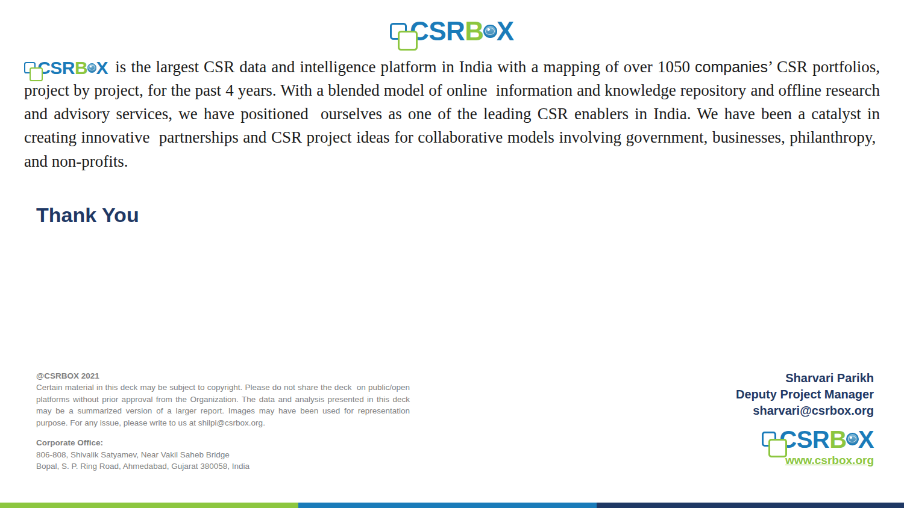CSR B X
CSR B X is the largest CSR data and intelligence platform in India with a mapping of over 1050 companies’ CSR portfolios, project by project, for the past 4 years. With a blended model of online information and knowledge repository and offline research and advisory services, we have positioned ourselves as one of the leading CSR enablers in India. We have been a catalyst in creating innovative partnerships and CSR project ideas for collaborative models involving government, businesses, philanthropy, and non-profits.
Thank You
@CSRBOX 2021
Certain material in this deck may be subject to copyright. Please do not share the deck on public/open platforms without prior approval from the Organization. The data and analysis presented in this deck may be a summarized version of a larger report. Images may have been used for representation purpose. For any issue, please write to us at shilpi@csrbox.org.
Corporate Office:
806-808, Shivalik Satyamev, Near Vakil Saheb Bridge
Bopal, S. P. Ring Road, Ahmedabad, Gujarat 380058, India
Sharvari Parikh
Deputy Project Manager
sharvari@csrbox.org
CSR B X
www.csrbox.org